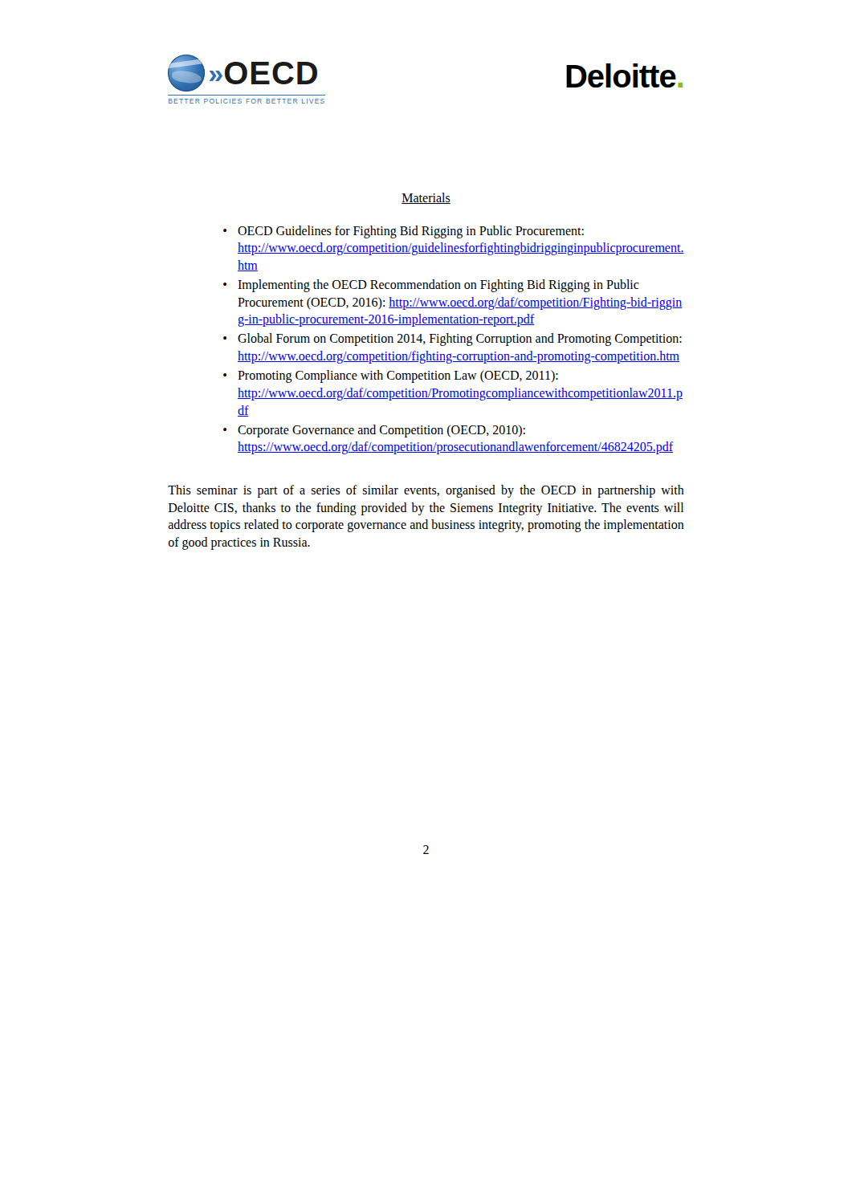» OECD
BETTER POLICIES FOR BETTER LIVES
Deloitte.
Materials
OECD Guidelines for Fighting Bid Rigging in Public Procurement:
http://www.oecd.org/competition/guidelinesforfightingbidrigginginpublicprocurement.htm
Implementing the OECD Recommendation on Fighting Bid Rigging in Public Procurement (OECD, 2016): http://www.oecd.org/daf/competition/Fighting-bid-rigging-in-public-procurement-2016-implementation-report.pdf
Global Forum on Competition 2014, Fighting Corruption and Promoting Competition:
http://www.oecd.org/competition/fighting-corruption-and-promoting-competition.htm
Promoting Compliance with Competition Law (OECD, 2011):
http://www.oecd.org/daf/competition/Promotingcompliancewithcompetitionlaw2011.pdf
Corporate Governance and Competition (OECD, 2010):
https://www.oecd.org/daf/competition/prosecutionandlawenforcement/46824205.pdf
This seminar is part of a series of similar events, organised by the OECD in partnership with Deloitte CIS, thanks to the funding provided by the Siemens Integrity Initiative. The events will address topics related to corporate governance and business integrity, promoting the implementation of good practices in Russia.
2